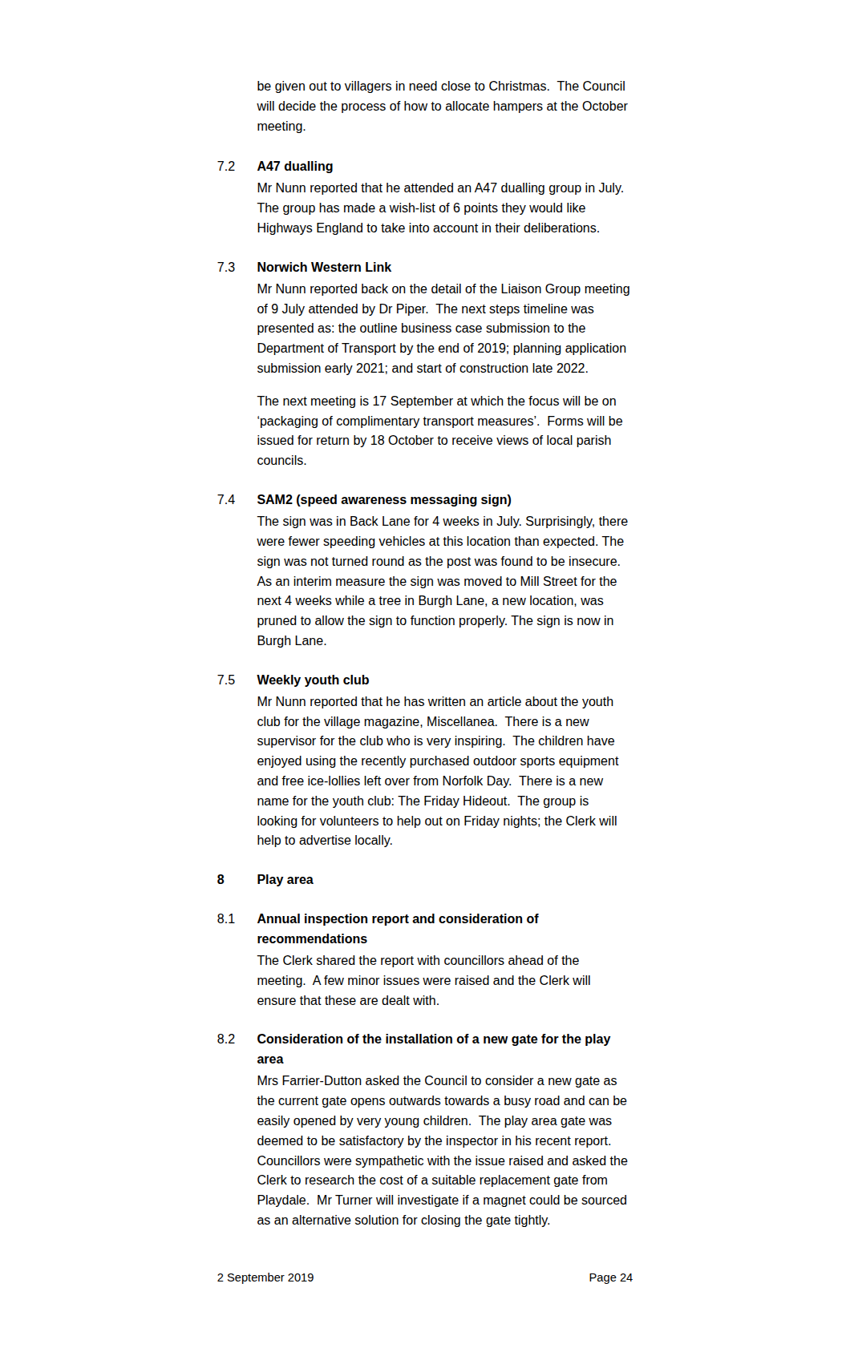be given out to villagers in need close to Christmas. The Council will decide the process of how to allocate hampers at the October meeting.
7.2
A47 dualling
Mr Nunn reported that he attended an A47 dualling group in July. The group has made a wish-list of 6 points they would like Highways England to take into account in their deliberations.
7.3
Norwich Western Link
Mr Nunn reported back on the detail of the Liaison Group meeting of 9 July attended by Dr Piper. The next steps timeline was presented as: the outline business case submission to the Department of Transport by the end of 2019; planning application submission early 2021; and start of construction late 2022.
The next meeting is 17 September at which the focus will be on ‘packaging of complimentary transport measures’. Forms will be issued for return by 18 October to receive views of local parish councils.
7.4
SAM2 (speed awareness messaging sign)
The sign was in Back Lane for 4 weeks in July. Surprisingly, there were fewer speeding vehicles at this location than expected. The sign was not turned round as the post was found to be insecure. As an interim measure the sign was moved to Mill Street for the next 4 weeks while a tree in Burgh Lane, a new location, was pruned to allow the sign to function properly. The sign is now in Burgh Lane.
7.5
Weekly youth club
Mr Nunn reported that he has written an article about the youth club for the village magazine, Miscellanea. There is a new supervisor for the club who is very inspiring. The children have enjoyed using the recently purchased outdoor sports equipment and free ice-lollies left over from Norfolk Day. There is a new name for the youth club: The Friday Hideout. The group is looking for volunteers to help out on Friday nights; the Clerk will help to advertise locally.
8
Play area
8.1
Annual inspection report and consideration of recommendations
The Clerk shared the report with councillors ahead of the meeting. A few minor issues were raised and the Clerk will ensure that these are dealt with.
8.2
Consideration of the installation of a new gate for the play area
Mrs Farrier-Dutton asked the Council to consider a new gate as the current gate opens outwards towards a busy road and can be easily opened by very young children. The play area gate was deemed to be satisfactory by the inspector in his recent report. Councillors were sympathetic with the issue raised and asked the Clerk to research the cost of a suitable replacement gate from Playdale. Mr Turner will investigate if a magnet could be sourced as an alternative solution for closing the gate tightly.
2 September 2019 Page 24